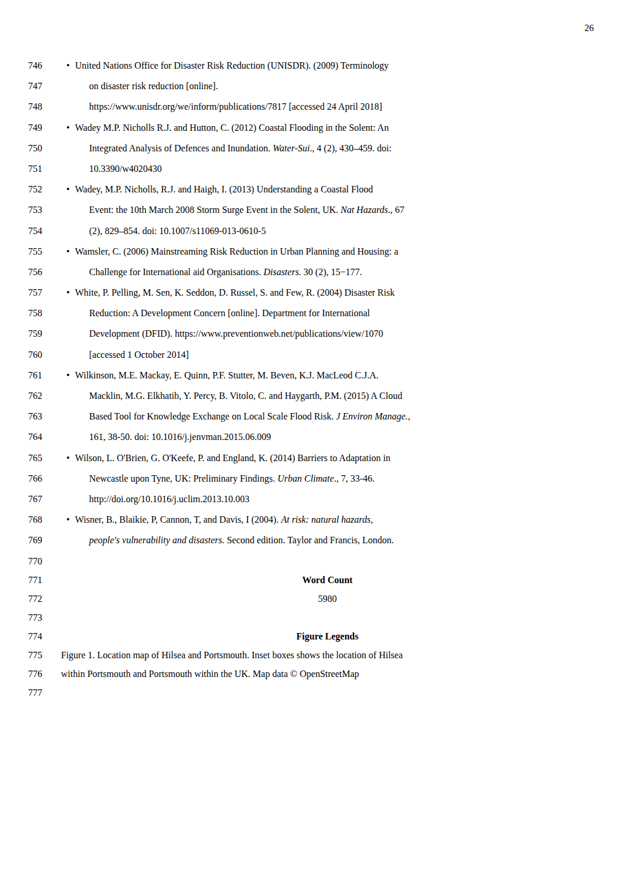26
746 • United Nations Office for Disaster Risk Reduction (UNISDR). (2009) Terminology
747 on disaster risk reduction [online].
748 https://www.unisdr.org/we/inform/publications/7817 [accessed 24 April 2018]
749 • Wadey M.P. Nicholls R.J. and Hutton, C. (2012) Coastal Flooding in the Solent: An
750 Integrated Analysis of Defences and Inundation. Water-Sui., 4 (2), 430–459. doi:
751 10.3390/w4020430
752 • Wadey, M.P. Nicholls, R.J. and Haigh, I. (2013) Understanding a Coastal Flood
753 Event: the 10th March 2008 Storm Surge Event in the Solent, UK. Nat Hazards., 67
754 (2), 829–854. doi: 10.1007/s11069-013-0610-5
755 • Wamsler, C. (2006) Mainstreaming Risk Reduction in Urban Planning and Housing: a
756 Challenge for International aid Organisations. Disasters. 30 (2), 15−177.
757 • White, P. Pelling, M. Sen, K. Seddon, D. Russel, S. and Few, R. (2004) Disaster Risk
758 Reduction: A Development Concern [online]. Department for International
759 Development (DFID). https://www.preventionweb.net/publications/view/1070
760 [accessed 1 October 2014]
761 • Wilkinson, M.E. Mackay, E. Quinn, P.F. Stutter, M. Beven, K.J. MacLeod C.J.A.
762 Macklin, M.G. Elkhatib, Y. Percy, B. Vitolo, C. and Haygarth, P.M. (2015) A Cloud
763 Based Tool for Knowledge Exchange on Local Scale Flood Risk. J Environ Manage.,
764 161, 38-50. doi: 10.1016/j.jenvman.2015.06.009
765 • Wilson, L. O'Brien, G. O'Keefe, P. and England, K. (2014) Barriers to Adaptation in
766 Newcastle upon Tyne, UK: Preliminary Findings. Urban Climate., 7, 33-46.
767 http://doi.org/10.1016/j.uclim.2013.10.003
768 • Wisner, B., Blaikie, P, Cannon, T, and Davis, I (2004). At risk: natural hazards,
769 people's vulnerability and disasters. Second edition. Taylor and Francis, London.
770
771 Word Count
772 5980
773
774 Figure Legends
775 Figure 1. Location map of Hilsea and Portsmouth. Inset boxes shows the location of Hilsea
776 within Portsmouth and Portsmouth within the UK. Map data © OpenStreetMap
777